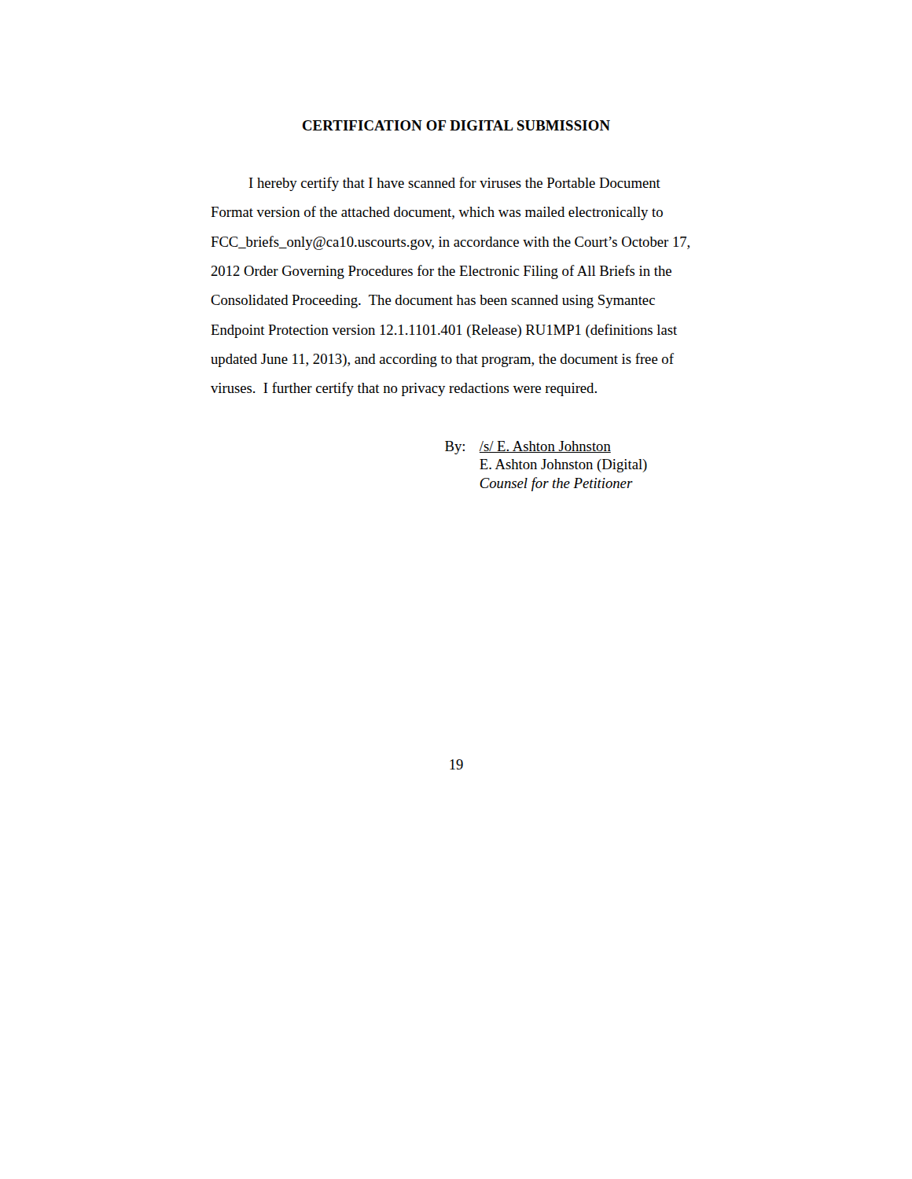Certification of Digital Submission
I hereby certify that I have scanned for viruses the Portable Document Format version of the attached document, which was mailed electronically to FCC_briefs_only@ca10.uscourts.gov, in accordance with the Court’s October 17, 2012 Order Governing Procedures for the Electronic Filing of All Briefs in the Consolidated Proceeding. The document has been scanned using Symantec Endpoint Protection version 12.1.1101.401 (Release) RU1MP1 (definitions last updated June 11, 2013), and according to that program, the document is free of viruses. I further certify that no privacy redactions were required.
By:
/s/ E. Ashton Johnston
E. Ashton Johnston (Digital)
Counsel for the Petitioner
19